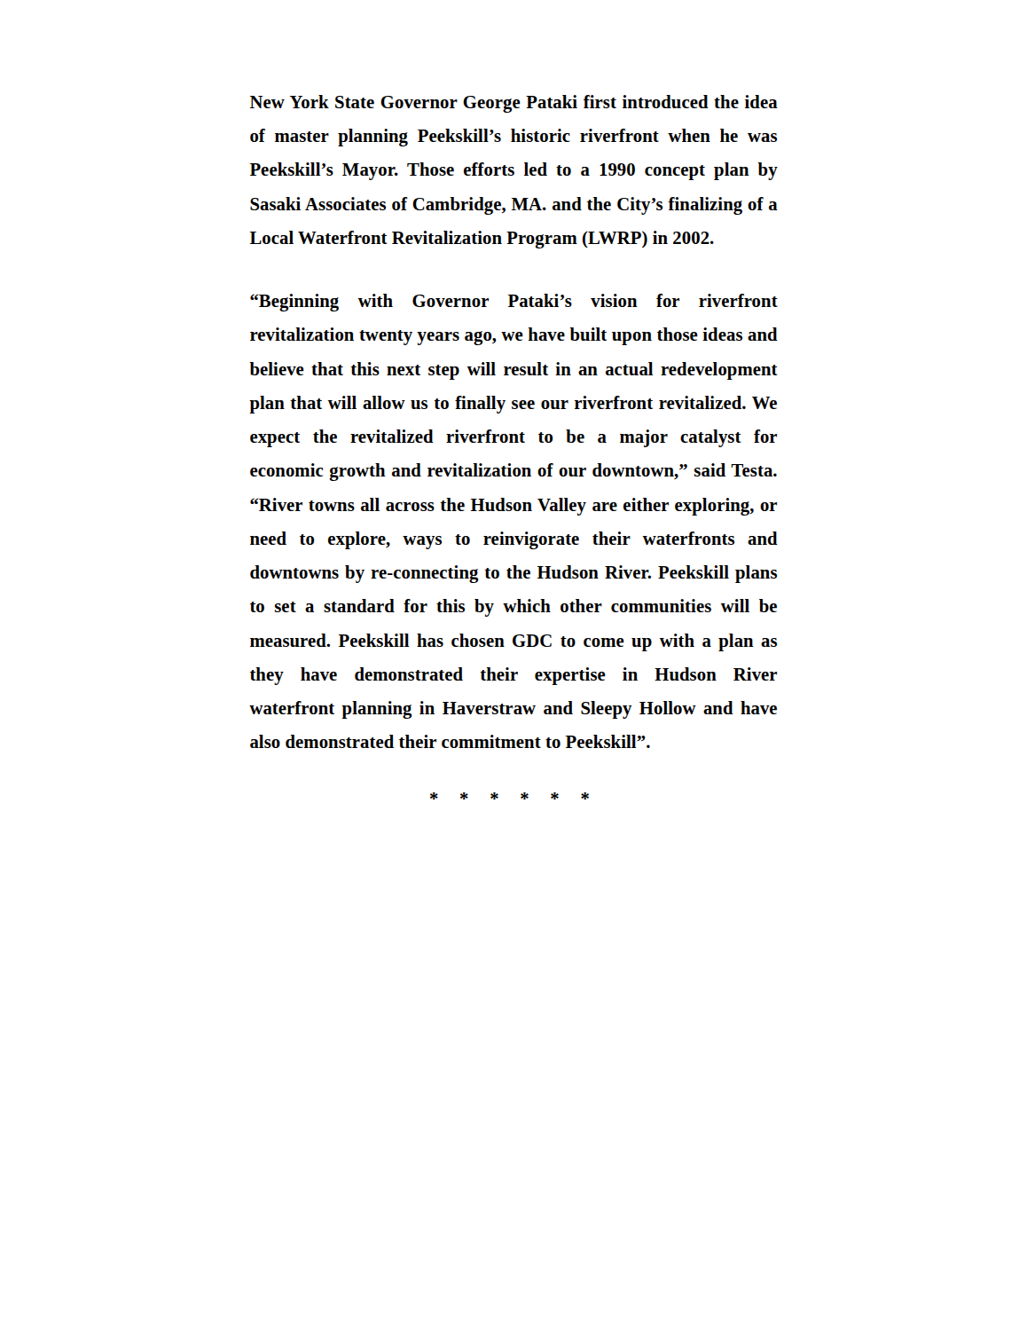New York State Governor George Pataki first introduced the idea of master planning Peekskill’s historic riverfront when he was Peekskill’s Mayor. Those efforts led to a 1990 concept plan by Sasaki Associates of Cambridge, MA. and the City’s finalizing of a Local Waterfront Revitalization Program (LWRP) in 2002.
“Beginning with Governor Pataki’s vision for riverfront revitalization twenty years ago, we have built upon those ideas and believe that this next step will result in an actual redevelopment plan that will allow us to finally see our riverfront revitalized. We expect the revitalized riverfront to be a major catalyst for economic growth and revitalization of our downtown,” said Testa. “River towns all across the Hudson Valley are either exploring, or need to explore, ways to reinvigorate their waterfronts and downtowns by re-connecting to the Hudson River. Peekskill plans to set a standard for this by which other communities will be measured. Peekskill has chosen GDC to come up with a plan as they have demonstrated their expertise in Hudson River waterfront planning in Haverstraw and Sleepy Hollow and have also demonstrated their commitment to Peekskill”.
* * * * * *